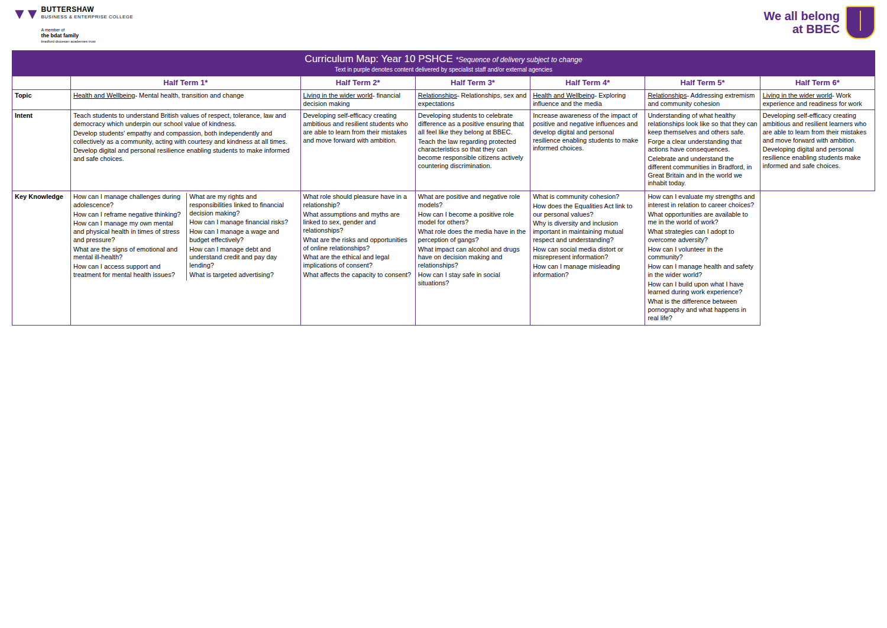▼▼
BUTTERSHAW
BUSINESS & ENTERPRISE COLLEGE
A member of
the bdat family
bradford diocesan academies trust
We all belong
at BBEC
Curriculum Map: Year 10 PSHCE *Sequence of delivery subject to change Text in purple denotes content delivered by specialist staff and/or external agencies
| | Half Term 1* | Half Term 2* | Half Term 3* | Half Term 4* | Half Term 5* | Half Term 6* |
| --- | --- | --- | --- | --- | --- | --- |
| Topic | Health and Wellbeing - Mental health, transition and change | Living in the wider world - financial decision making | Relationships - Relationships, sex and expectations | Health and Wellbeing - Exploring influence and the media | Relationships - Addressing extremism and community cohesion | Living in the wider world - Work experience and readiness for work |
| Intent | Teach students to understand British values of respect, tolerance, law and democracy which underpin our school value of kindness. Develop students' empathy and compassion, both independently and collectively as a community, acting with courtesy and kindness at all times. Develop digital and personal resilience enabling students to make informed and safe choices. | Developing self-efficacy creating ambitious and resilient students who are able to learn from their mistakes and move forward with ambition. | Developing students to celebrate difference as a positive ensuring that all feel like they belong at BBEC. Teach the law regarding protected characteristics so that they can become responsible citizens actively countering discrimination. | Increase awareness of the impact of positive and negative influences and develop digital and personal resilience enabling students to make informed choices. | Understanding of what healthy relationships look like so that they can keep themselves and others safe. Forge a clear understanding that actions have consequences. Celebrate and understand the different communities in Bradford, in Great Britain and in the world we inhabit today. | Developing self-efficacy creating ambitious and resilient learners who are able to learn from their mistakes and move forward with ambition. Developing digital and personal resilience enabling students make informed and safe choices. |
| Key Knowledge | / How can I manage challenges during adolescence? How can I reframe negative thinking? How can I manage my own mental and physical health in times of stress and pressure? What are the signs of emotional and mental ill-health? How can I access support and treatment for mental health issues? / What are my rights and responsibilities linked to financial decision making? How can I manage financial risks? How can I manage a wage and budget effectively? How can I manage debt and understand credit and pay day lending? What is targeted advertising? / | What role should pleasure have in a relationship? What assumptions and myths are linked to sex, gender and relationships? What are the risks and opportunities of online relationships? What are the ethical and legal implications of consent? What affects the capacity to consent? | What are positive and negative role models? How can I become a positive role model for others? What role does the media have in the perception of gangs? What impact can alcohol and drugs have on decision making and relationships? How can I stay safe in social situations? | What is community cohesion? How does the Equalities Act link to our personal values? Why is diversity and inclusion important in maintaining mutual respect and understanding? How can social media distort or misrepresent information? How can I manage misleading information? | How can I evaluate my strengths and interest in relation to career choices? What opportunities are available to me in the world of work? What strategies can I adopt to overcome adversity? How can I volunteer in the community? How can I manage health and safety in the wider world? How can I build upon what I have learned during work experience? What is the difference between pornography and what happens in real life? |